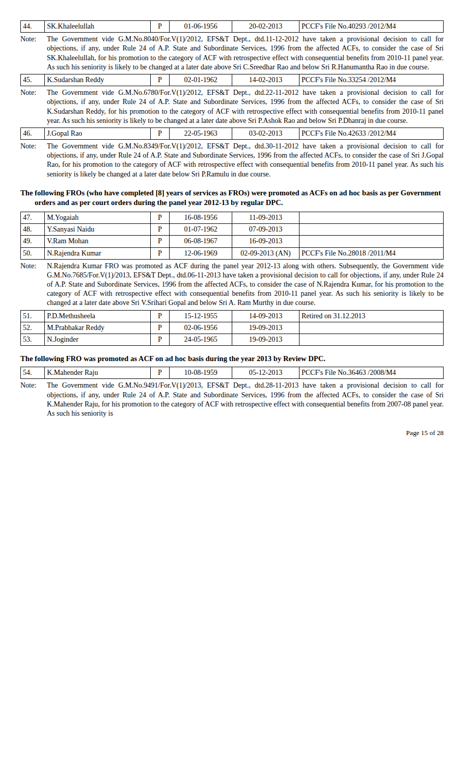| 44. | SK.Khaleelullah | P | 01-06-1956 | 20-02-2013 | PCCF's File No.40293 /2012/M4 |
| Note: | The Government vide G.M.No.8040/For.V(1)/2012, EFS&T Dept., dtd.11-12-2012 have taken a provisional decision to call for objections, if any, under Rule 24 of A.P. State and Subordinate Services, 1996 from the affected ACFs, to consider the case of Sri SK.Khaleelullah, for his promotion to the category of ACF with retrospective effect with consequential benefits from 2010-11 panel year. As such his seniority is likely to be changed at a later date above Sri C.Sreedhar Rao and below Sri R.Hanumantha Rao in due course. |
| 45. | K.Sudarshan Reddy | P | 02-01-1962 | 14-02-2013 | PCCF's File No.33254 /2012/M4 |
| Note: | The Government vide G.M.No.6780/For.V(1)/2012, EFS&T Dept., dtd.22-11-2012 have taken a provisional decision to call for objections, if any, under Rule 24 of A.P. State and Subordinate Services, 1996 from the affected ACFs, to consider the case of Sri K.Sudarshan Reddy, for his promotion to the category of ACF with retrospective effect with consequential benefits from 2010-11 panel year. As such his seniority is likely to be changed at a later date above Sri P.Ashok Rao and below Sri P.Dhanraj in due course. |
| 46. | J.Gopal Rao | P | 22-05-1963 | 03-02-2013 | PCCF's File No.42633 /2012/M4 |
| Note: | The Government vide G.M.No.8349/For.V(1)/2012, EFS&T Dept., dtd.30-11-2012 have taken a provisional decision to call for objections, if any, under Rule 24 of A.P. State and Subordinate Services, 1996 from the affected ACFs, to consider the case of Sri J.Gopal Rao, for his promotion to the category of ACF with retrospective effect with consequential benefits from 2010-11 panel year. As such his seniority is likely be changed at a later date below Sri P.Ramulu in due course. |
The following FROs (who have completed [8] years of services as FROs) were promoted as ACFs on ad hoc basis as per Government orders and as per court orders during the panel year 2012-13 by regular DPC.
| 47. | M.Yogaiah | P | 16-08-1956 | 11-09-2013 | |
| 48. | Y.Sanyasi Naidu | P | 01-07-1962 | 07-09-2013 | |
| 49. | V.Ram Mohan | P | 06-08-1967 | 16-09-2013 | |
| 50. | N.Rajendra Kumar | P | 12-06-1969 | 02-09-2013 (AN) | PCCF's File No.28018 /2011/M4 |
| Note: | N.Rajendra Kumar FRO was promoted as ACF during the panel year 2012-13 along with others. Subsequently, the Government vide G.M.No.7685/For.V(1)/2013, EFS&T Dept., dtd.06-11-2013 have taken a provisional decision to call for objections, if any, under Rule 24 of A.P. State and Subordinate Services, 1996 from the affected ACFs, to consider the case of N.Rajendra Kumar, for his promotion to the category of ACF with retrospective effect with consequential benefits from 2010-11 panel year. As such his seniority is likely to be changed at a later date above Sri V.Srihari Gopal and below Sri A. Ram Murthy in due course. |
| 51. | P.D.Methusheela | P | 15-12-1955 | 14-09-2013 | Retired on 31.12.2013 |
| 52. | M.Prabhakar Reddy | P | 02-06-1956 | 19-09-2013 | |
| 53. | N.Joginder | P | 24-05-1965 | 19-09-2013 | |
The following FRO was promoted as ACF on ad hoc basis during the year 2013 by Review DPC.
| 54. | K.Mahender Raju | P | 10-08-1959 | 05-12-2013 | PCCF's File No.36463 /2008/M4 |
| Note: | The Government vide G.M.No.9491/For.V(1)/2013, EFS&T Dept., dtd.28-11-2013 have taken a provisional decision to call for objections, if any, under Rule 24 of A.P. State and Subordinate Services, 1996 from the affected ACFs, to consider the case of Sri K.Mahender Raju, for his promotion to the category of ACF with retrospective effect with consequential benefits from 2007-08 panel year. As such his seniority is |
Page 15 of 28